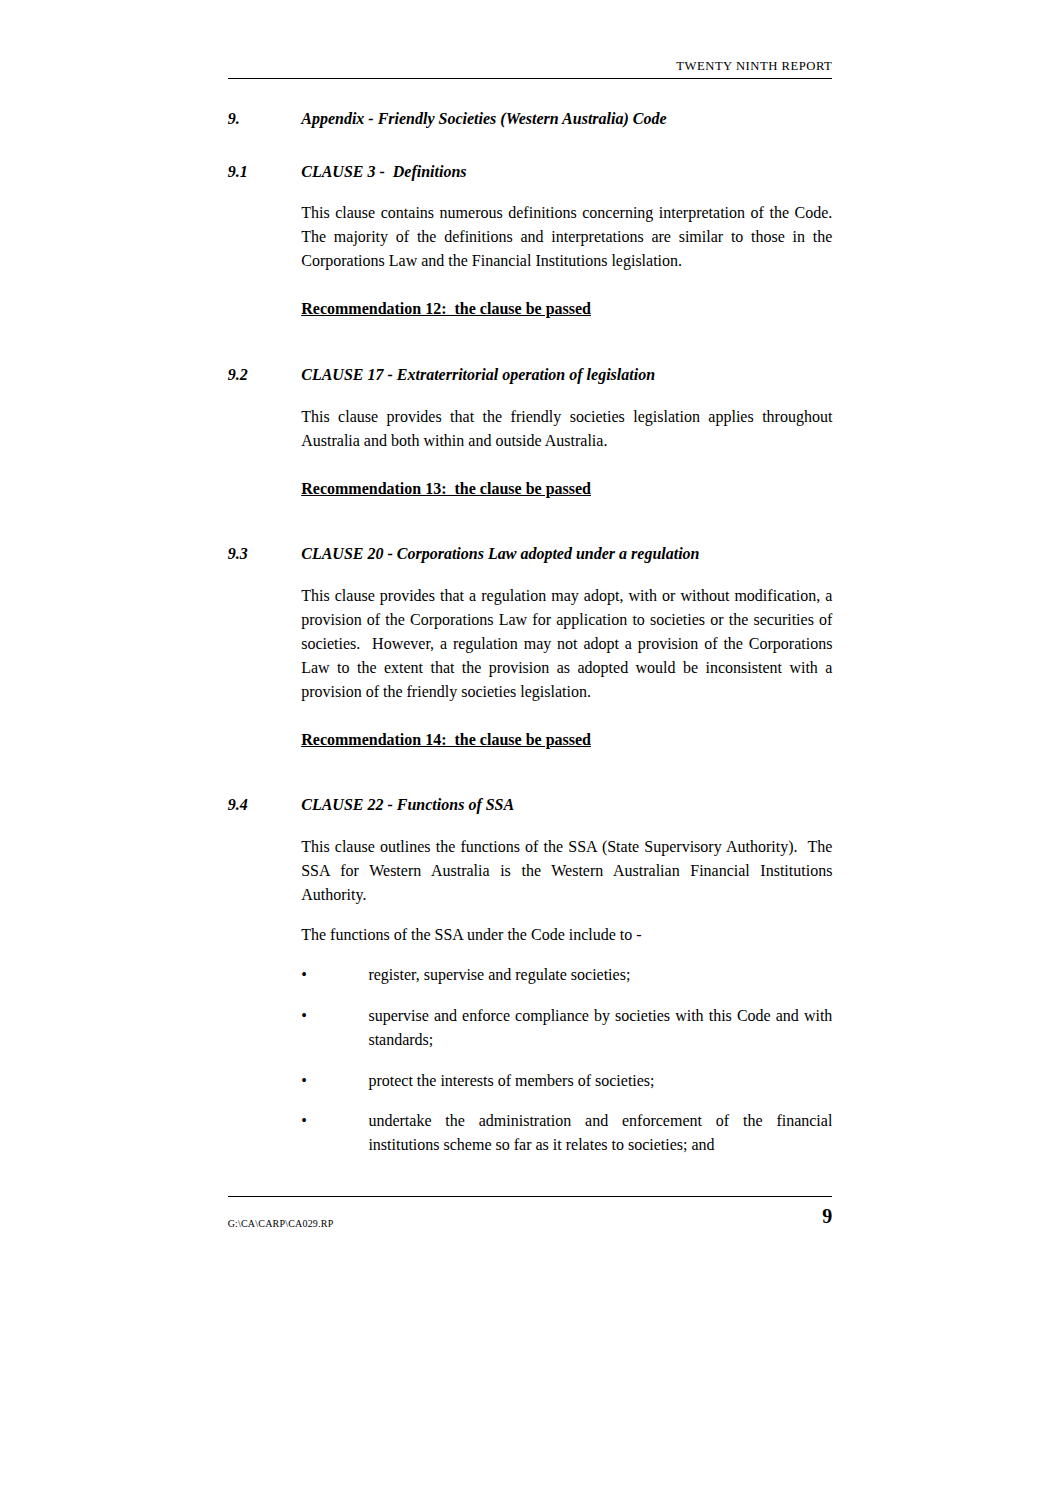TWENTY NINTH REPORT
9. Appendix - Friendly Societies (Western Australia) Code
9.1 CLAUSE 3 - Definitions
This clause contains numerous definitions concerning interpretation of the Code. The majority of the definitions and interpretations are similar to those in the Corporations Law and the Financial Institutions legislation.
Recommendation 12: the clause be passed
9.2 CLAUSE 17 - Extraterritorial operation of legislation
This clause provides that the friendly societies legislation applies throughout Australia and both within and outside Australia.
Recommendation 13: the clause be passed
9.3 CLAUSE 20 - Corporations Law adopted under a regulation
This clause provides that a regulation may adopt, with or without modification, a provision of the Corporations Law for application to societies or the securities of societies. However, a regulation may not adopt a provision of the Corporations Law to the extent that the provision as adopted would be inconsistent with a provision of the friendly societies legislation.
Recommendation 14: the clause be passed
9.4 CLAUSE 22 - Functions of SSA
This clause outlines the functions of the SSA (State Supervisory Authority). The SSA for Western Australia is the Western Australian Financial Institutions Authority.
The functions of the SSA under the Code include to -
register, supervise and regulate societies;
supervise and enforce compliance by societies with this Code and with standards;
protect the interests of members of societies;
undertake the administration and enforcement of the financial institutions scheme so far as it relates to societies; and
G:\CA\CARP\CA029.RP 9